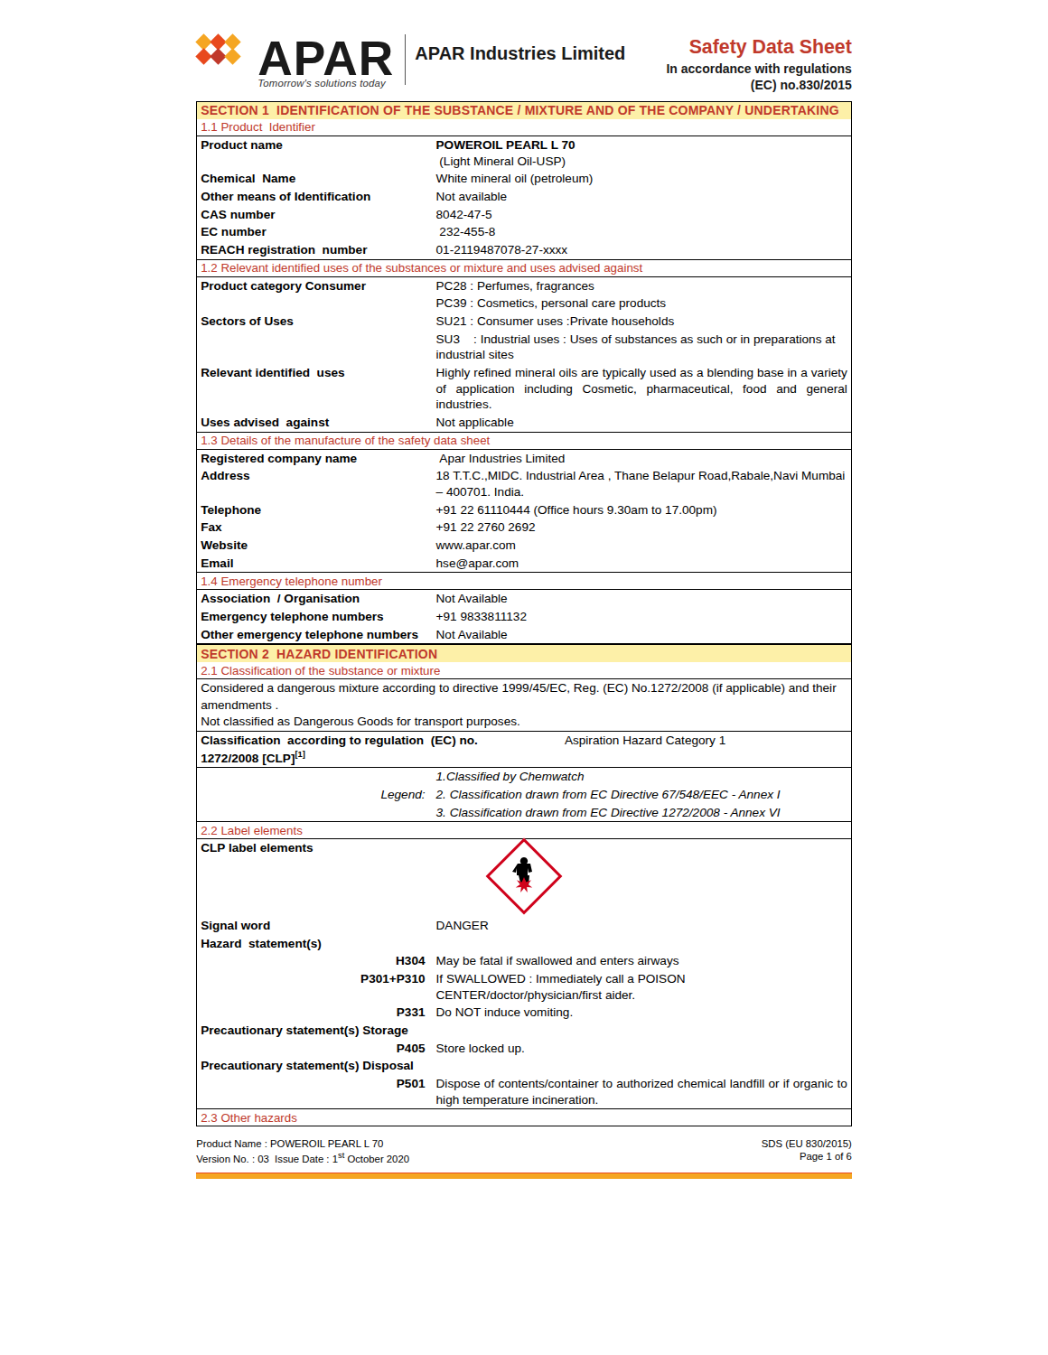APAR
Tomorrow's solutions today
APAR Industries Limited
Safety Data Sheet
In accordance with regulations
(EC) no.830/2015
SECTION 1 IDENTIFICATION OF THE SUBSTANCE / MIXTURE AND OF THE COMPANY / UNDERTAKING
1.1 Product Identifier
| Product name | POWEROIL PEARL L 70 (Light Mineral Oil-USP) |
| Chemical Name | White mineral oil (petroleum) |
| Other means of Identification | Not available |
| CAS number | 8042-47-5 |
| EC number | 232-455-8 |
| REACH registration number | 01-2119487078-27-xxxx |
1.2 Relevant identified uses of the substances or mixture and uses advised against
| Product category Consumer | PC28 : Perfumes, fragrances |
| | PC39 : Cosmetics, personal care products |
| Sectors of Uses | SU21 : Consumer uses :Private households |
| | SU3 : Industrial uses : Uses of substances as such or in preparations at industrial sites |
| Relevant identified uses | Highly refined mineral oils are typically used as a blending base in a variety of application including Cosmetic, pharmaceutical, food and general industries. |
| Uses advised against | Not applicable |
1.3 Details of the manufacture of the safety data sheet
| Registered company name | Apar Industries Limited |
| Address | 18 T.T.C.,MIDC. Industrial Area , Thane Belapur Road,Rabale,Navi Mumbai – 400701. India. |
| Telephone | +91 22 61110444 (Office hours 9.30am to 17.00pm) |
| Fax | +91 22 2760 2692 |
| Website | www.apar.com |
| Email | hse@apar.com |
1.4 Emergency telephone number
| Association / Organisation | Not Available |
| Emergency telephone numbers | +91 9833811132 |
| Other emergency telephone numbers | Not Available |
SECTION 2 HAZARD IDENTIFICATION
2.1 Classification of the substance or mixture
Considered a dangerous mixture according to directive 1999/45/EC, Reg. (EC) No.1272/2008 (if applicable) and their amendments .
Not classified as Dangerous Goods for transport purposes.
| Classification according to regulation (EC) no. 1272/2008 [CLP] [1] | Aspiration Hazard Category 1 |
| | 1.Classified by Chemwatch |
| Legend: | 2. Classification drawn from EC Directive 67/548/EEC - Annex I |
| | 3. Classification drawn from EC Directive 1272/2008 - Annex VI |
2.2 Label elements
| CLP label elements | |
| Signal word | DANGER |
| Hazard statement(s) | |
| H304 | May be fatal if swallowed and enters airways |
| P301+P310 | If SWALLOWED : Immediately call a POISON CENTER/doctor/physician/first aider. |
| P331 | Do NOT induce vomiting. |
| Precautionary statement(s) Storage | |
| P405 | Store locked up. |
| Precautionary statement(s) Disposal | |
| P501 | Dispose of contents/container to authorized chemical landfill or if organic to high temperature incineration. |
2.3 Other hazards
Product Name : POWEROIL PEARL L 70
SDS (EU 830/2015)
Version No. : 03 Issue Date : 1st October 2020
Page 1 of 6